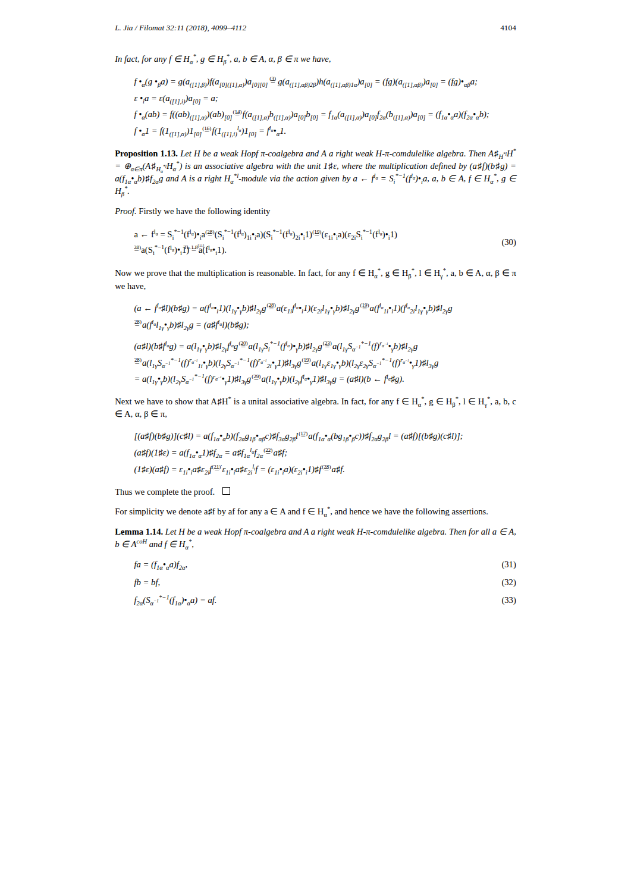L. Jia / Filomat 32:11 (2018), 4099–4112 4104
In fact, for any f ∈ Hα*, g ∈ Hβ*, a, b ∈ A, α, β ∈ π we have,
f •α(g •βa) = g(a([1],β))f(a[0]([1],α))a[0][0] (3)= g(a([1],αβ)2β)h(a([1],αβ)1α)a[0] = (fg)(a([1],αβ))a[0] = (fg)•αβa;
ε •ia = ε(a([1],i))a[0] = a;
f •α(ab) = f((ab)([1],α))(ab)[0] (14)= f(a([1],α)b([1],α))a[0]b[0] = f1α(a([1],α))a[0]f2α(b([1],α))a[0] = (f1α•αa)(f2α•αb);
f •α1 = f(1([1],α))1[0] (16)= f(1([1],i)lα)1[0] = flα•α1.
Proposition 1.13. Let H be a weak Hopf π-coalgebra and A a right weak H-π-comdulelike algebra. Then A♯H*lH* = ⊕α∈π(A♯Hα*lHα*) is an associative algebra with the unit 1♯ε, where the multiplication defined by (a♯f)(b♯g) = a(f1α•αb)♯f2αg and A is a right Hα*l-module via the action given by a ← flα = Si*−1(flα)•ia, a, b ∈ A, f ∈ Hα*, g ∈ Hβ*.
Proof. Firstly we have the following identity
a ← flα = Si*−1(flα)•ia (28)= (Si*−1(flα)1i•ia)(Si*−1(flα)2i•i1) (19)= (ε1i•ia)(ε2iSi*−1(flα)•i1)
(28)= a(Si*−1(flα)•i1) Th.1.8[11]= a(flα•i1).
(30)
Now we prove that the multiplication is reasonable. In fact, for any f ∈ Hα*, g ∈ Hβ*, l ∈ Hγ*, a, b ∈ A, α, β ∈ π we have,
(a ← flα♯l)(b♯g) = a(flα•i1)(l1γ•γb)♯l2γg (28)= a(ε1iflα•i1)(ε2il1γ•γb)♯l2γg (19)= a(flα1i•i1)(flα2il1γ•γb)♯l2γg
(28)= a(flαl1γ•γb)♯l2γg = (a♯flαl)(b♯g);
(a♯l)(b♯flαg) = a(l1γ•γb)♯l2γflαg (20)= a(l1γSi*−1(flα)•γb)♯l2γg (23)= a(l1γSα−1*−1(f)rα−1•γb)♯l2γg
(28)= a(l1γSα−1*−1(f)rα−11i•γb)(l2γSα−1*−1(f)rα−12i•γ1)♯l3γg (19)= a(l1γε1γ•γb)(l2γε2γSα−1*−1(f)rα−1•γ1)♯l3γg
= a(l1γ•γb)(l2γSα−1*−1(f)rα−1•γ1)♯l3γg (29)= a(l1γ•γb)(l2γflα•γ1)♯l3γg = (a♯l)(b ← flα♯g).
Next we have to show that A♯H* is a unital associative algebra. In fact, for any f ∈ Hα*, g ∈ Hβ*, l ∈ Hγ*, a, b, c ∈ A, α, β ∈ π,
[(a♯f)(b♯g)](c♯l) = a(f1α•αb)(f2αg1β•αβc)♯f3αg2βl (17)= a(f1α•α(bg1β•βc))♯f2αg2βl = (a♯f)[(b♯g)(c♯l)];
(a♯f)(1♯ε) = a(f1α•α1)♯f2α = a♯f1αlαf2α (22)= a♯f;
(1♯ε)(a♯f) = ε1i•ia♯ε2if (21)′= ε1i•ia♯ε2ilif = (ε1i•ia)(ε2i•i1)♯f (28)= a♯f.
Thus we complete the proof.
For simplicity we denote a♯f by af for any a ∈ A and f ∈ Hα*, and hence we have the following assertions.
Lemma 1.14. Let H be a weak Hopf π-coalgebra and A a right weak H-π-comdulelike algebra. Then for all a ∈ A, b ∈ AcoH and f ∈ Hα*,
fa = (f1α•αa)f2α, (31)
fb = bf, (32)
f2α(Sα−1*−1(f1α)•αa) = af. (33)